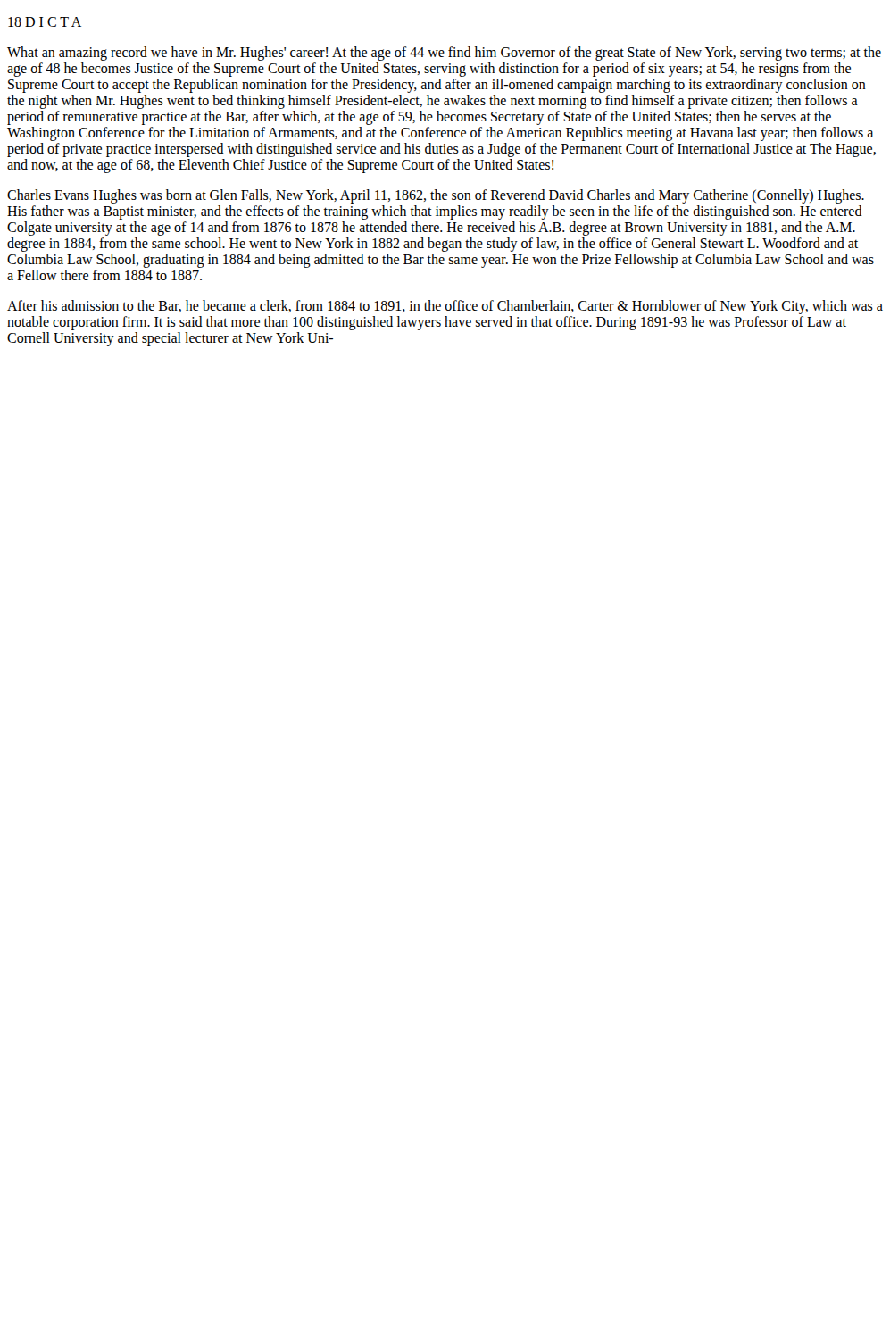18 D I C T A
What an amazing record we have in Mr. Hughes' career! At the age of 44 we find him Governor of the great State of New York, serving two terms; at the age of 48 he becomes Justice of the Supreme Court of the United States, serving with distinction for a period of six years; at 54, he resigns from the Supreme Court to accept the Republican nomination for the Presidency, and after an ill-omened campaign marching to its extraordinary conclusion on the night when Mr. Hughes went to bed thinking himself President-elect, he awakes the next morning to find himself a private citizen; then follows a period of remunerative practice at the Bar, after which, at the age of 59, he becomes Secretary of State of the United States; then he serves at the Washington Conference for the Limitation of Armaments, and at the Conference of the American Republics meeting at Havana last year; then follows a period of private practice interspersed with distinguished service and his duties as a Judge of the Permanent Court of International Justice at The Hague, and now, at the age of 68, the Eleventh Chief Justice of the Supreme Court of the United States!
Charles Evans Hughes was born at Glen Falls, New York, April 11, 1862, the son of Reverend David Charles and Mary Catherine (Connelly) Hughes. His father was a Baptist minister, and the effects of the training which that implies may readily be seen in the life of the distinguished son. He entered Colgate university at the age of 14 and from 1876 to 1878 he attended there. He received his A.B. degree at Brown University in 1881, and the A.M. degree in 1884, from the same school. He went to New York in 1882 and began the study of law, in the office of General Stewart L. Woodford and at Columbia Law School, graduating in 1884 and being admitted to the Bar the same year. He won the Prize Fellowship at Columbia Law School and was a Fellow there from 1884 to 1887.
After his admission to the Bar, he became a clerk, from 1884 to 1891, in the office of Chamberlain, Carter & Hornblower of New York City, which was a notable corporation firm. It is said that more than 100 distinguished lawyers have served in that office. During 1891-93 he was Professor of Law at Cornell University and special lecturer at New York Uni-